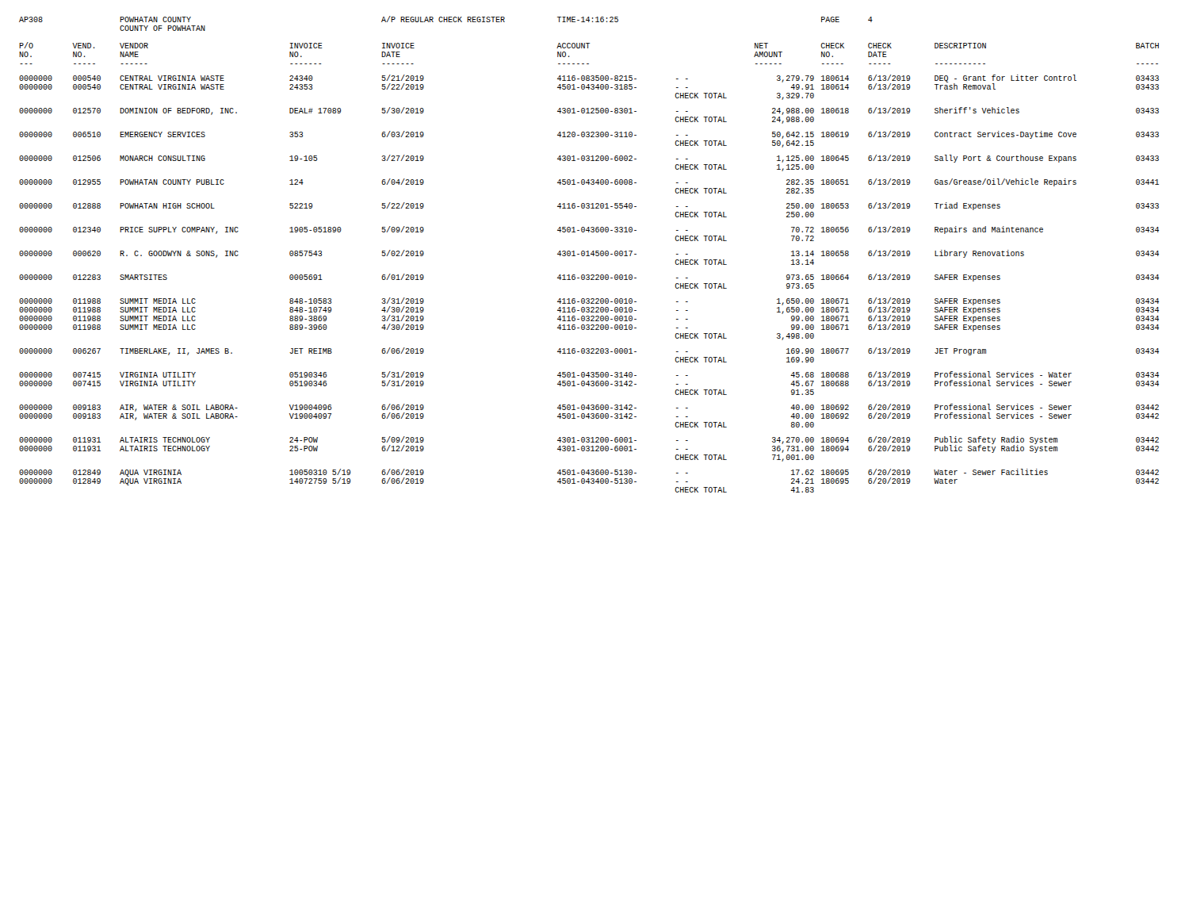| AP308 | POWHATAN COUNTY COUNTY OF POWHATAN | A/P REGULAR CHECK REGISTER | TIME-14:16:25 | | PAGE | 4 | |
| --- | --- | --- | --- | --- | --- | --- | --- |
| P/O NO. | VEND. NO. | VENDOR NAME | INVOICE NO. | INVOICE DATE | ACCOUNT NO. | | NET AMOUNT | CHECK NO. | CHECK DATE | DESCRIPTION | BATCH |
| --- | ----- | ------ | ------- | ------- | ------- | | ------ | ----- | ----- | ----------- | ----- |
| 0000000 | 000540 | CENTRAL VIRGINIA WASTE | 24340 | 5/21/2019 | 4116-083500-8215- | - - | 3,279.79 | 180614 | 6/13/2019 | DEQ - Grant for Litter Control | 03433 |
| 0000000 | 000540 | CENTRAL VIRGINIA WASTE | 24353 | 5/22/2019 | 4501-043400-3185- | - - | 49.91 | 180614 | 6/13/2019 | Trash Removal | 03433 |
| | CHECK TOTAL | 3,329.70 | |
| 0000000 | 012570 | DOMINION OF BEDFORD, INC. | DEAL# 17089 | 5/30/2019 | 4301-012500-8301- | - - | 24,988.00 | 180618 | 6/13/2019 | Sheriff's Vehicles | 03433 |
| | CHECK TOTAL | 24,988.00 | |
| 0000000 | 006510 | EMERGENCY SERVICES | 353 | 6/03/2019 | 4120-032300-3110- | - - | 50,642.15 | 180619 | 6/13/2019 | Contract Services-Daytime Cove | 03433 |
| | CHECK TOTAL | 50,642.15 | |
| 0000000 | 012506 | MONARCH CONSULTING | 19-105 | 3/27/2019 | 4301-031200-6002- | - - | 1,125.00 | 180645 | 6/13/2019 | Sally Port & Courthouse Expans | 03433 |
| | CHECK TOTAL | 1,125.00 | |
| 0000000 | 012955 | POWHATAN COUNTY PUBLIC | 124 | 6/04/2019 | 4501-043400-6008- | - - | 282.35 | 180651 | 6/13/2019 | Gas/Grease/Oil/Vehicle Repairs | 03441 |
| | CHECK TOTAL | 282.35 | |
| 0000000 | 012888 | POWHATAN HIGH SCHOOL | 52219 | 5/22/2019 | 4116-031201-5540- | - - | 250.00 | 180653 | 6/13/2019 | Triad Expenses | 03433 |
| | CHECK TOTAL | 250.00 | |
| 0000000 | 012340 | PRICE SUPPLY COMPANY, INC | 1905-051890 | 5/09/2019 | 4501-043600-3310- | - - | 70.72 | 180656 | 6/13/2019 | Repairs and Maintenance | 03434 |
| | CHECK TOTAL | 70.72 | |
| 0000000 | 000620 | R. C. GOODWYN & SONS, INC | 0857543 | 5/02/2019 | 4301-014500-0017- | - - | 13.14 | 180658 | 6/13/2019 | Library Renovations | 03434 |
| | CHECK TOTAL | 13.14 | |
| 0000000 | 012283 | SMARTSITES | 0005691 | 6/01/2019 | 4116-032200-0010- | - - | 973.65 | 180664 | 6/13/2019 | SAFER Expenses | 03434 |
| | CHECK TOTAL | 973.65 | |
| 0000000 | 011988 | SUMMIT MEDIA LLC | 848-10583 | 3/31/2019 | 4116-032200-0010- | - - | 1,650.00 | 180671 | 6/13/2019 | SAFER Expenses | 03434 |
| 0000000 | 011988 | SUMMIT MEDIA LLC | 848-10749 | 4/30/2019 | 4116-032200-0010- | - - | 1,650.00 | 180671 | 6/13/2019 | SAFER Expenses | 03434 |
| 0000000 | 011988 | SUMMIT MEDIA LLC | 889-3869 | 3/31/2019 | 4116-032200-0010- | - - | 99.00 | 180671 | 6/13/2019 | SAFER Expenses | 03434 |
| 0000000 | 011988 | SUMMIT MEDIA LLC | 889-3960 | 4/30/2019 | 4116-032200-0010- | - - | 99.00 | 180671 | 6/13/2019 | SAFER Expenses | 03434 |
| | CHECK TOTAL | 3,498.00 | |
| 0000000 | 006267 | TIMBERLAKE, II, JAMES B. | JET REIMB | 6/06/2019 | 4116-032203-0001- | - - | 169.90 | 180677 | 6/13/2019 | JET Program | 03434 |
| | CHECK TOTAL | 169.90 | |
| 0000000 | 007415 | VIRGINIA UTILITY | 05190346 | 5/31/2019 | 4501-043500-3140- | - - | 45.68 | 180688 | 6/13/2019 | Professional Services - Water | 03434 |
| 0000000 | 007415 | VIRGINIA UTILITY | 05190346 | 5/31/2019 | 4501-043600-3142- | - - | 45.67 | 180688 | 6/13/2019 | Professional Services - Sewer | 03434 |
| | CHECK TOTAL | 91.35 | |
| 0000000 | 009183 | AIR, WATER & SOIL LABORA- | V19004096 | 6/06/2019 | 4501-043600-3142- | - - | 40.00 | 180692 | 6/20/2019 | Professional Services - Sewer | 03442 |
| 0000000 | 009183 | AIR, WATER & SOIL LABORA- | V19004097 | 6/06/2019 | 4501-043600-3142- | - - | 40.00 | 180692 | 6/20/2019 | Professional Services - Sewer | 03442 |
| | CHECK TOTAL | 80.00 | |
| 0000000 | 011931 | ALTAIRIS TECHNOLOGY | 24-POW | 5/09/2019 | 4301-031200-6001- | - - | 34,270.00 | 180694 | 6/20/2019 | Public Safety Radio System | 03442 |
| 0000000 | 011931 | ALTAIRIS TECHNOLOGY | 25-POW | 6/12/2019 | 4301-031200-6001- | - - | 36,731.00 | 180694 | 6/20/2019 | Public Safety Radio System | 03442 |
| | CHECK TOTAL | 71,001.00 | |
| 0000000 | 012849 | AQUA VIRGINIA | 10050310 5/19 | 6/06/2019 | 4501-043600-5130- | - - | 17.62 | 180695 | 6/20/2019 | Water - Sewer Facilities | 03442 |
| 0000000 | 012849 | AQUA VIRGINIA | 14072759 5/19 | 6/06/2019 | 4501-043400-5130- | - - | 24.21 | 180695 | 6/20/2019 | Water | 03442 |
| | CHECK TOTAL | 41.83 | |